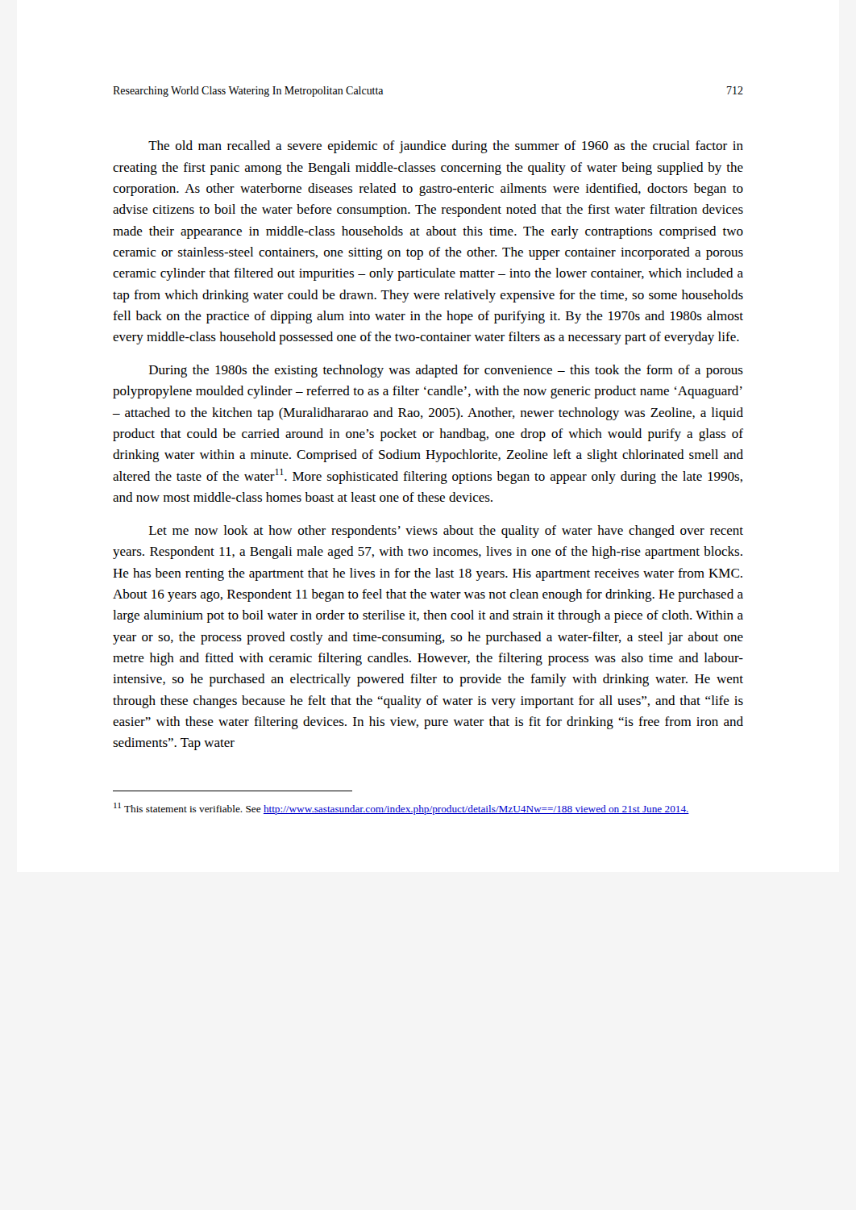Researching World Class Watering In Metropolitan Calcutta 712
The old man recalled a severe epidemic of jaundice during the summer of 1960 as the crucial factor in creating the first panic among the Bengali middle-classes concerning the quality of water being supplied by the corporation. As other waterborne diseases related to gastro-enteric ailments were identified, doctors began to advise citizens to boil the water before consumption. The respondent noted that the first water filtration devices made their appearance in middle-class households at about this time. The early contraptions comprised two ceramic or stainless-steel containers, one sitting on top of the other. The upper container incorporated a porous ceramic cylinder that filtered out impurities – only particulate matter – into the lower container, which included a tap from which drinking water could be drawn. They were relatively expensive for the time, so some households fell back on the practice of dipping alum into water in the hope of purifying it. By the 1970s and 1980s almost every middle-class household possessed one of the two-container water filters as a necessary part of everyday life.
During the 1980s the existing technology was adapted for convenience – this took the form of a porous polypropylene moulded cylinder – referred to as a filter ‘candle’, with the now generic product name ‘Aquaguard’ – attached to the kitchen tap (Muralidhararao and Rao, 2005). Another, newer technology was Zeoline, a liquid product that could be carried around in one’s pocket or handbag, one drop of which would purify a glass of drinking water within a minute. Comprised of Sodium Hypochlorite, Zeoline left a slight chlorinated smell and altered the taste of the water11. More sophisticated filtering options began to appear only during the late 1990s, and now most middle-class homes boast at least one of these devices.
Let me now look at how other respondents’ views about the quality of water have changed over recent years. Respondent 11, a Bengali male aged 57, with two incomes, lives in one of the high-rise apartment blocks. He has been renting the apartment that he lives in for the last 18 years. His apartment receives water from KMC. About 16 years ago, Respondent 11 began to feel that the water was not clean enough for drinking. He purchased a large aluminium pot to boil water in order to sterilise it, then cool it and strain it through a piece of cloth. Within a year or so, the process proved costly and time-consuming, so he purchased a water-filter, a steel jar about one metre high and fitted with ceramic filtering candles. However, the filtering process was also time and labour-intensive, so he purchased an electrically powered filter to provide the family with drinking water. He went through these changes because he felt that the “quality of water is very important for all uses”, and that “life is easier” with these water filtering devices. In his view, pure water that is fit for drinking “is free from iron and sediments”. Tap water
11 This statement is verifiable. See http://www.sastasundar.com/index.php/product/details/MzU4Nw==/188 viewed on 21st June 2014.